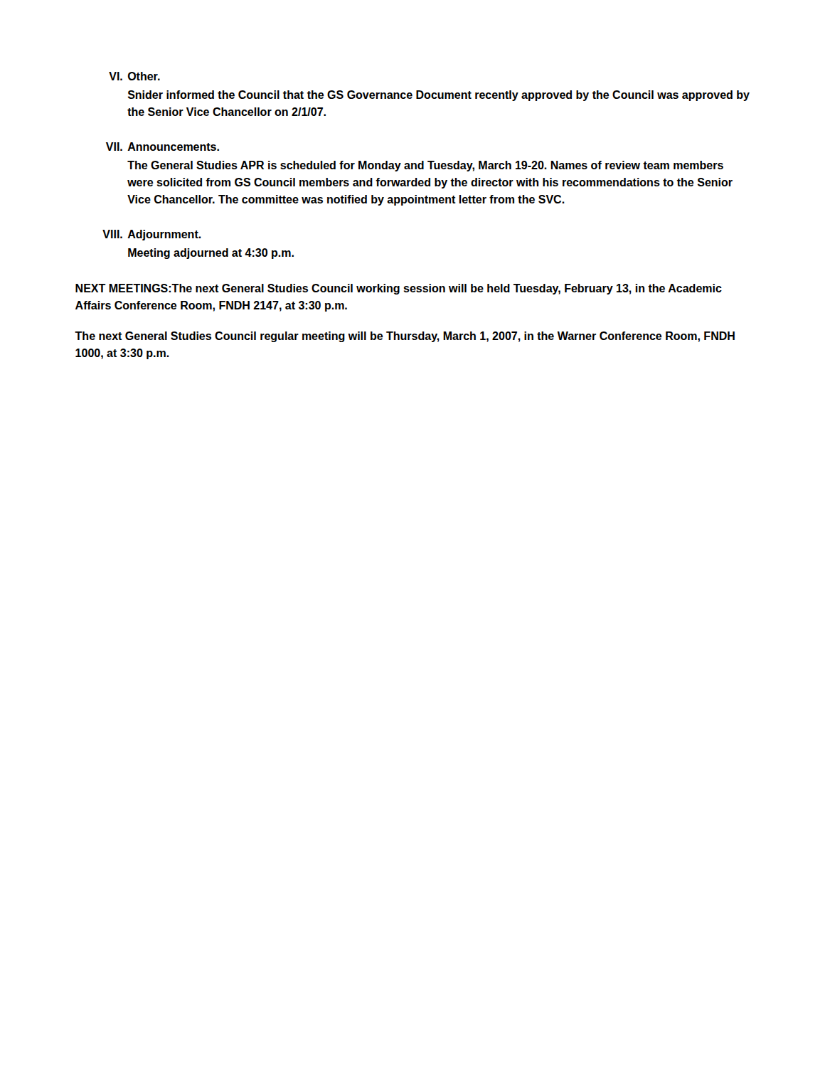VI.
Other.
Snider informed the Council that the GS Governance Document recently approved by the Council was approved by the Senior Vice Chancellor on 2/1/07.
VII.
Announcements.
The General Studies APR is scheduled for Monday and Tuesday, March 19-20. Names of review team members were solicited from GS Council members and forwarded by the director with his recommendations to the Senior Vice Chancellor. The committee was notified by appointment letter from the SVC.
VIII.
Adjournment.
Meeting adjourned at 4:30 p.m.
NEXT MEETINGS:The next General Studies Council working session will be held Tuesday, February 13, in the Academic Affairs Conference Room, FNDH 2147, at 3:30 p.m.
The next General Studies Council regular meeting will be Thursday, March 1, 2007, in the Warner Conference Room, FNDH 1000, at 3:30 p.m.